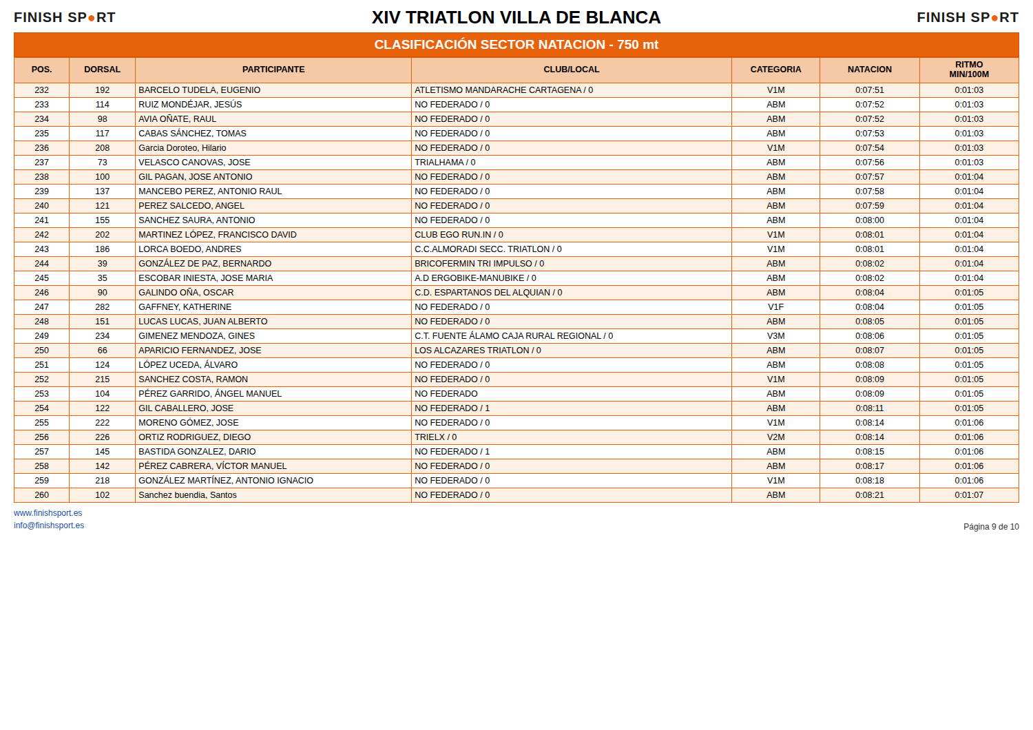FINISH SP●RT
XIV TRIATLON VILLA DE BLANCA
FINISH SP●RT
CLASIFICACIÓN SECTOR NATACION - 750 mt
| POS. | DORSAL | PARTICIPANTE | CLUB/LOCAL | CATEGORIA | NATACION | RITMO MIN/100M |
| --- | --- | --- | --- | --- | --- | --- |
| 232 | 192 | BARCELO TUDELA, EUGENIO | ATLETISMO MANDARACHE CARTAGENA / 0 | V1M | 0:07:51 | 0:01:03 |
| 233 | 114 | RUIZ MONDÉJAR, JESÚS | NO FEDERADO / 0 | ABM | 0:07:52 | 0:01:03 |
| 234 | 98 | AVIA OÑATE, RAUL | NO FEDERADO / 0 | ABM | 0:07:52 | 0:01:03 |
| 235 | 117 | CABAS SÁNCHEZ, TOMAS | NO FEDERADO / 0 | ABM | 0:07:53 | 0:01:03 |
| 236 | 208 | Garcia Doroteo, Hilario | NO FEDERADO / 0 | V1M | 0:07:54 | 0:01:03 |
| 237 | 73 | VELASCO CANOVAS, JOSE | TRIALHAMA / 0 | ABM | 0:07:56 | 0:01:03 |
| 238 | 100 | GIL PAGAN, JOSE ANTONIO | NO FEDERADO / 0 | ABM | 0:07:57 | 0:01:04 |
| 239 | 137 | MANCEBO PEREZ, ANTONIO RAUL | NO FEDERADO / 0 | ABM | 0:07:58 | 0:01:04 |
| 240 | 121 | PEREZ SALCEDO, ANGEL | NO FEDERADO / 0 | ABM | 0:07:59 | 0:01:04 |
| 241 | 155 | SANCHEZ SAURA, ANTONIO | NO FEDERADO / 0 | ABM | 0:08:00 | 0:01:04 |
| 242 | 202 | MARTINEZ LÓPEZ, FRANCISCO DAVID | CLUB EGO RUN.IN / 0 | V1M | 0:08:01 | 0:01:04 |
| 243 | 186 | LORCA BOEDO, ANDRES | C.C.ALMORADI SECC. TRIATLON / 0 | V1M | 0:08:01 | 0:01:04 |
| 244 | 39 | GONZÁLEZ DE PAZ, BERNARDO | BRICOFERMIN TRI IMPULSO / 0 | ABM | 0:08:02 | 0:01:04 |
| 245 | 35 | ESCOBAR INIESTA, JOSE MARIA | A.D ERGOBIKE-MANUBIKE / 0 | ABM | 0:08:02 | 0:01:04 |
| 246 | 90 | GALINDO OÑA, OSCAR | C.D. ESPARTANOS DEL ALQUIAN / 0 | ABM | 0:08:04 | 0:01:05 |
| 247 | 282 | GAFFNEY, KATHERINE | NO FEDERADO / 0 | V1F | 0:08:04 | 0:01:05 |
| 248 | 151 | LUCAS LUCAS, JUAN ALBERTO | NO FEDERADO / 0 | ABM | 0:08:05 | 0:01:05 |
| 249 | 234 | GIMENEZ MENDOZA, GINES | C.T. FUENTE ÁLAMO CAJA RURAL REGIONAL / 0 | V3M | 0:08:06 | 0:01:05 |
| 250 | 66 | APARICIO FERNANDEZ, JOSE | LOS ALCAZARES TRIATLON / 0 | ABM | 0:08:07 | 0:01:05 |
| 251 | 124 | LÓPEZ UCEDA, ÁLVARO | NO FEDERADO / 0 | ABM | 0:08:08 | 0:01:05 |
| 252 | 215 | SANCHEZ COSTA, RAMON | NO FEDERADO / 0 | V1M | 0:08:09 | 0:01:05 |
| 253 | 104 | PÉREZ GARRIDO, ÁNGEL MANUEL | NO FEDERADO | ABM | 0:08:09 | 0:01:05 |
| 254 | 122 | GIL CABALLERO, JOSE | NO FEDERADO / 1 | ABM | 0:08:11 | 0:01:05 |
| 255 | 222 | MORENO GÓMEZ, JOSE | NO FEDERADO / 0 | V1M | 0:08:14 | 0:01:06 |
| 256 | 226 | ORTIZ RODRIGUEZ, DIEGO | TRIELX / 0 | V2M | 0:08:14 | 0:01:06 |
| 257 | 145 | BASTIDA GONZALEZ, DARIO | NO FEDERADO / 1 | ABM | 0:08:15 | 0:01:06 |
| 258 | 142 | PÉREZ CABRERA, VÍCTOR MANUEL | NO FEDERADO / 0 | ABM | 0:08:17 | 0:01:06 |
| 259 | 218 | GONZÁLEZ MARTÍNEZ, ANTONIO IGNACIO | NO FEDERADO / 0 | V1M | 0:08:18 | 0:01:06 |
| 260 | 102 | Sanchez buendia, Santos | NO FEDERADO / 0 | ABM | 0:08:21 | 0:01:07 |
www.finishsport.es
info@finishsport.es
Página 9 de 10